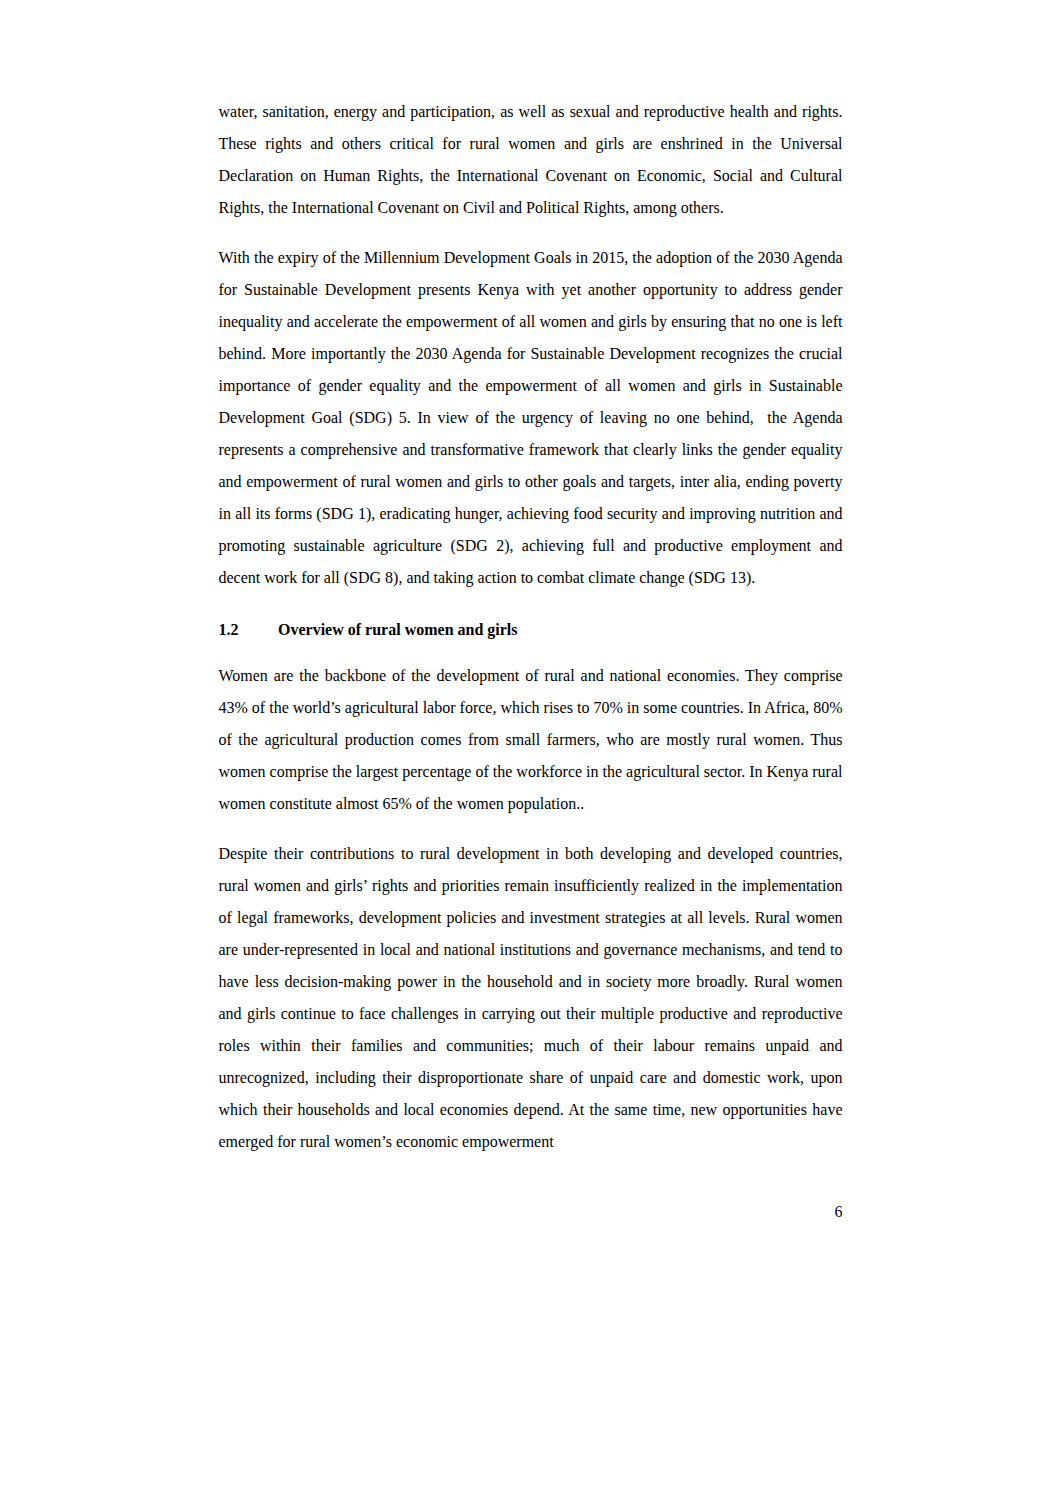water, sanitation, energy and participation, as well as sexual and reproductive health and rights. These rights and others critical for rural women and girls are enshrined in the Universal Declaration on Human Rights, the International Covenant on Economic, Social and Cultural Rights, the International Covenant on Civil and Political Rights, among others.
With the expiry of the Millennium Development Goals in 2015, the adoption of the 2030 Agenda for Sustainable Development presents Kenya with yet another opportunity to address gender inequality and accelerate the empowerment of all women and girls by ensuring that no one is left behind. More importantly the 2030 Agenda for Sustainable Development recognizes the crucial importance of gender equality and the empowerment of all women and girls in Sustainable Development Goal (SDG) 5. In view of the urgency of leaving no one behind, the Agenda represents a comprehensive and transformative framework that clearly links the gender equality and empowerment of rural women and girls to other goals and targets, inter alia, ending poverty in all its forms (SDG 1), eradicating hunger, achieving food security and improving nutrition and promoting sustainable agriculture (SDG 2), achieving full and productive employment and decent work for all (SDG 8), and taking action to combat climate change (SDG 13).
1.2 Overview of rural women and girls
Women are the backbone of the development of rural and national economies. They comprise 43% of the world’s agricultural labor force, which rises to 70% in some countries. In Africa, 80% of the agricultural production comes from small farmers, who are mostly rural women. Thus women comprise the largest percentage of the workforce in the agricultural sector. In Kenya rural women constitute almost 65% of the women population..
Despite their contributions to rural development in both developing and developed countries, rural women and girls’ rights and priorities remain insufficiently realized in the implementation of legal frameworks, development policies and investment strategies at all levels. Rural women are under-represented in local and national institutions and governance mechanisms, and tend to have less decision-making power in the household and in society more broadly. Rural women and girls continue to face challenges in carrying out their multiple productive and reproductive roles within their families and communities; much of their labour remains unpaid and unrecognized, including their disproportionate share of unpaid care and domestic work, upon which their households and local economies depend. At the same time, new opportunities have emerged for rural women’s economic empowerment
6